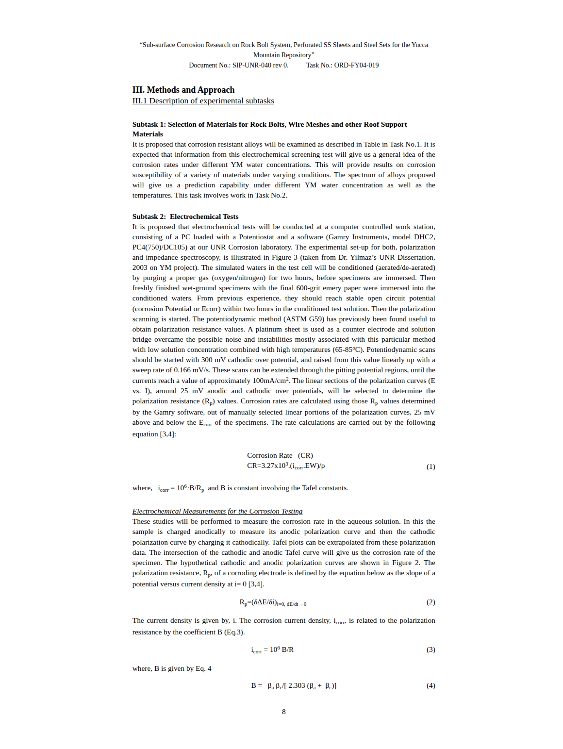“Sub-surface Corrosion Research on Rock Bolt System, Perforated SS Sheets and Steel Sets for the Yucca Mountain Repository” Document No.: SIP-UNR-040 rev 0. Task No.: ORD-FY04-019
III. Methods and Approach
III.1 Description of experimental subtasks
Subtask 1: Selection of Materials for Rock Bolts, Wire Meshes and other Roof Support Materials
It is proposed that corrosion resistant alloys will be examined as described in Table in Task No.1. It is expected that information from this electrochemical screening test will give us a general idea of the corrosion rates under different YM water concentrations. This will provide results on corrosion susceptibility of a variety of materials under varying conditions. The spectrum of alloys proposed will give us a prediction capability under different YM water concentration as well as the temperatures. This task involves work in Task No.2.
Subtask 2: Electrochemical Tests
It is proposed that electrochemical tests will be conducted at a computer controlled work station, consisting of a PC loaded with a Potentiostat and a software (Gamry Instruments, model DHC2, PC4(750)/DC105) at our UNR Corrosion laboratory. The experimental set-up for both, polarization and impedance spectroscopy, is illustrated in Figure 3 (taken from Dr. Yilmaz’s UNR Dissertation, 2003 on YM project). The simulated waters in the test cell will be conditioned (aerated/de-aerated) by purging a proper gas (oxygen/nitrogen) for two hours, before specimens are immersed. Then freshly finished wet-ground specimens with the final 600-grit emery paper were immersed into the conditioned waters. From previous experience, they should reach stable open circuit potential (corrosion Potential or Ecorr) within two hours in the conditioned test solution. Then the polarization scanning is started. The potentiodynamic method (ASTM G59) has previously been found useful to obtain polarization resistance values. A platinum sheet is used as a counter electrode and solution bridge overcame the possible noise and instabilities mostly associated with this particular method with low solution concentration combined with high temperatures (65-85oC). Potentiodynamic scans should be started with 300 mV cathodic over potential, and raised from this value linearly up with a sweep rate of 0.166 mV/s. These scans can be extended through the pitting potential regions, until the currents reach a value of approximately 100mA/cm2. The linear sections of the polarization curves (E vs. I), around 25 mV anodic and cathodic over potentials, will be selected to determine the polarization resistance (Rp) values. Corrosion rates are calculated using those Rp values determined by the Gamry software, out of manually selected linear portions of the polarization curves, 25 mV above and below the Ecorr of the specimens. The rate calculations are carried out by the following equation [3,4]:
Corrosion Rate (CR)
CR=3.27x103.(icorr.EW)/ρ (1)
where, icorr = 106 .B/Rp and B is constant involving the Tafel constants.
Electrochemical Measurements for the Corrosion Testing
These studies will be performed to measure the corrosion rate in the aqueous solution. In this the sample is charged anodically to measure its anodic polarization curve and then the cathodic polarization curve by charging it cathodically. Tafel plots can be extrapolated from these polarization data. The intersection of the cathodic and anodic Tafel curve will give us the corrosion rate of the specimen. The hypothetical cathodic and anodic polarization curves are shown in Figure 2. The polarization resistance, Rp, of a corroding electrode is defined by the equation below as the slope of a potential versus current density at i= 0 [3,4].
Rp=(δΔE/δi)i=0, dE/dt→0 (2)
The current density is given by, i. The corrosion current density, icorr, is related to the polarization resistance by the coefficient B (Eq.3).
icorr = 106 B/R (3)
where, B is given by Eq. 4
B = βa βc/[ 2.303 (βa + βc)] (4)
8